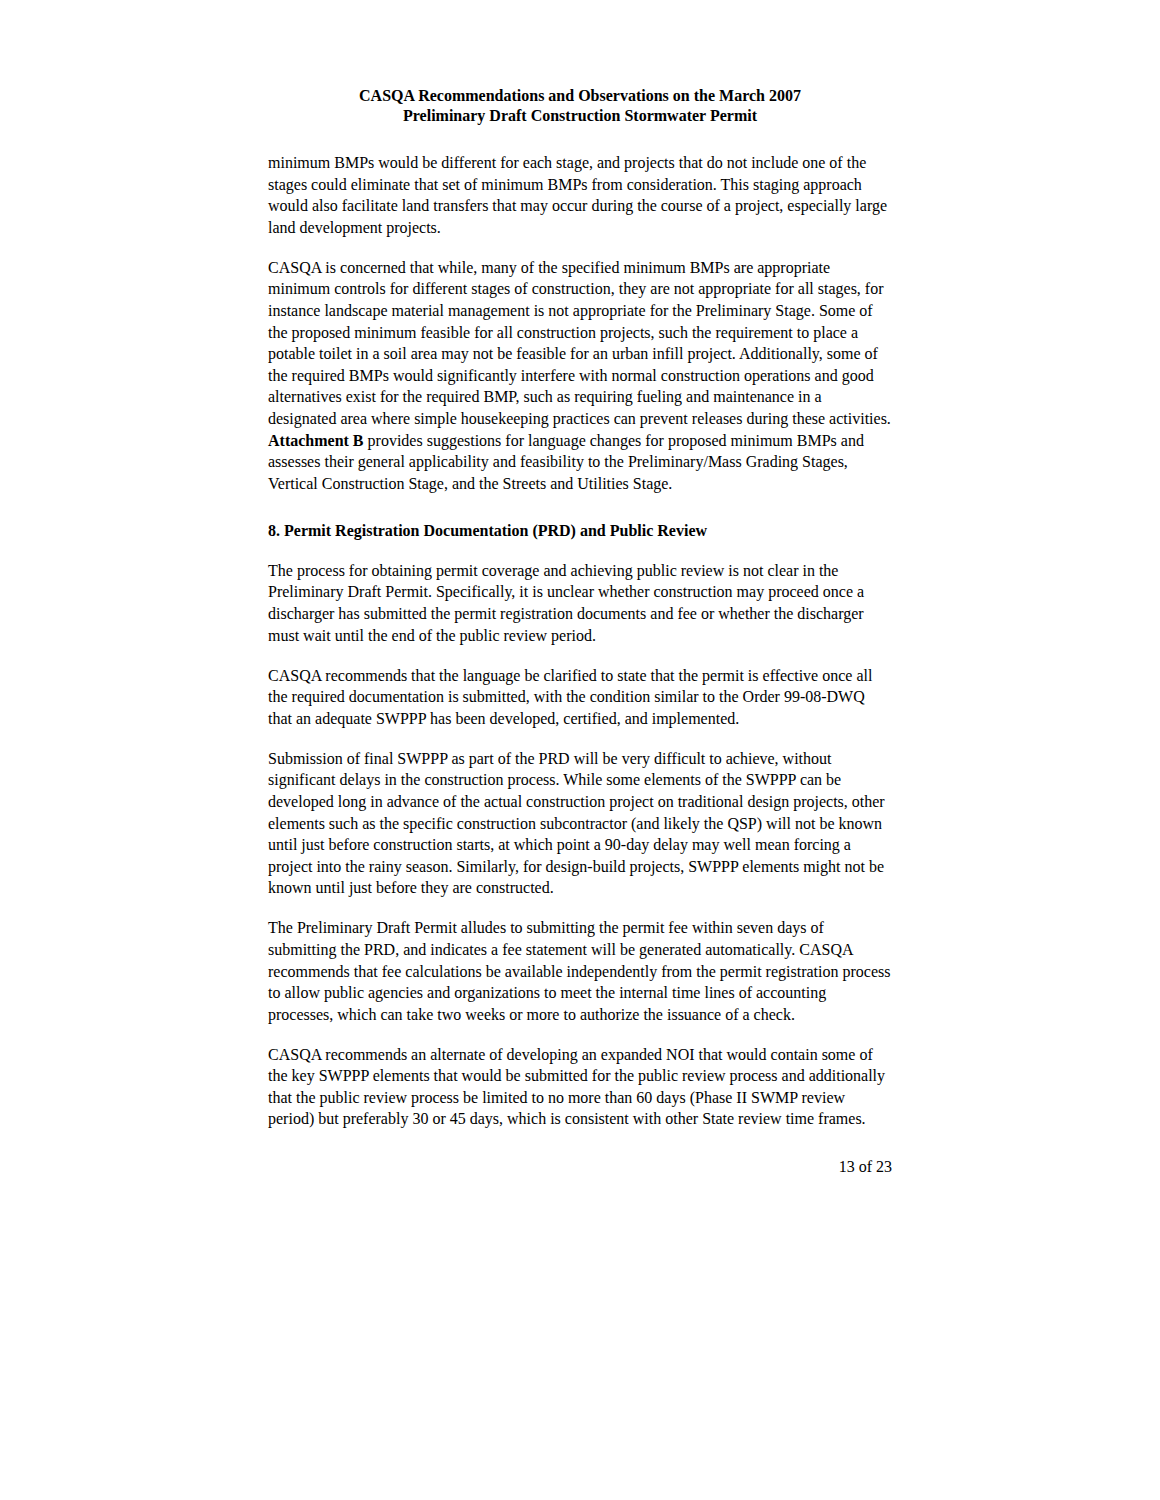CASQA Recommendations and Observations on the March 2007 Preliminary Draft Construction Stormwater Permit
minimum BMPs would be different for each stage, and projects that do not include one of the stages could eliminate that set of minimum BMPs from consideration. This staging approach would also facilitate land transfers that may occur during the course of a project, especially large land development projects.
CASQA is concerned that while, many of the specified minimum BMPs are appropriate minimum controls for different stages of construction, they are not appropriate for all stages, for instance landscape material management is not appropriate for the Preliminary Stage. Some of the proposed minimum feasible for all construction projects, such the requirement to place a potable toilet in a soil area may not be feasible for an urban infill project. Additionally, some of the required BMPs would significantly interfere with normal construction operations and good alternatives exist for the required BMP, such as requiring fueling and maintenance in a designated area where simple housekeeping practices can prevent releases during these activities. Attachment B provides suggestions for language changes for proposed minimum BMPs and assesses their general applicability and feasibility to the Preliminary/Mass Grading Stages, Vertical Construction Stage, and the Streets and Utilities Stage.
8. Permit Registration Documentation (PRD) and Public Review
The process for obtaining permit coverage and achieving public review is not clear in the Preliminary Draft Permit. Specifically, it is unclear whether construction may proceed once a discharger has submitted the permit registration documents and fee or whether the discharger must wait until the end of the public review period.
CASQA recommends that the language be clarified to state that the permit is effective once all the required documentation is submitted, with the condition similar to the Order 99-08-DWQ that an adequate SWPPP has been developed, certified, and implemented.
Submission of final SWPPP as part of the PRD will be very difficult to achieve, without significant delays in the construction process. While some elements of the SWPPP can be developed long in advance of the actual construction project on traditional design projects, other elements such as the specific construction subcontractor (and likely the QSP) will not be known until just before construction starts, at which point a 90-day delay may well mean forcing a project into the rainy season. Similarly, for design-build projects, SWPPP elements might not be known until just before they are constructed.
The Preliminary Draft Permit alludes to submitting the permit fee within seven days of submitting the PRD, and indicates a fee statement will be generated automatically. CASQA recommends that fee calculations be available independently from the permit registration process to allow public agencies and organizations to meet the internal time lines of accounting processes, which can take two weeks or more to authorize the issuance of a check.
CASQA recommends an alternate of developing an expanded NOI that would contain some of the key SWPPP elements that would be submitted for the public review process and additionally that the public review process be limited to no more than 60 days (Phase II SWMP review period) but preferably 30 or 45 days, which is consistent with other State review time frames.
13 of 23